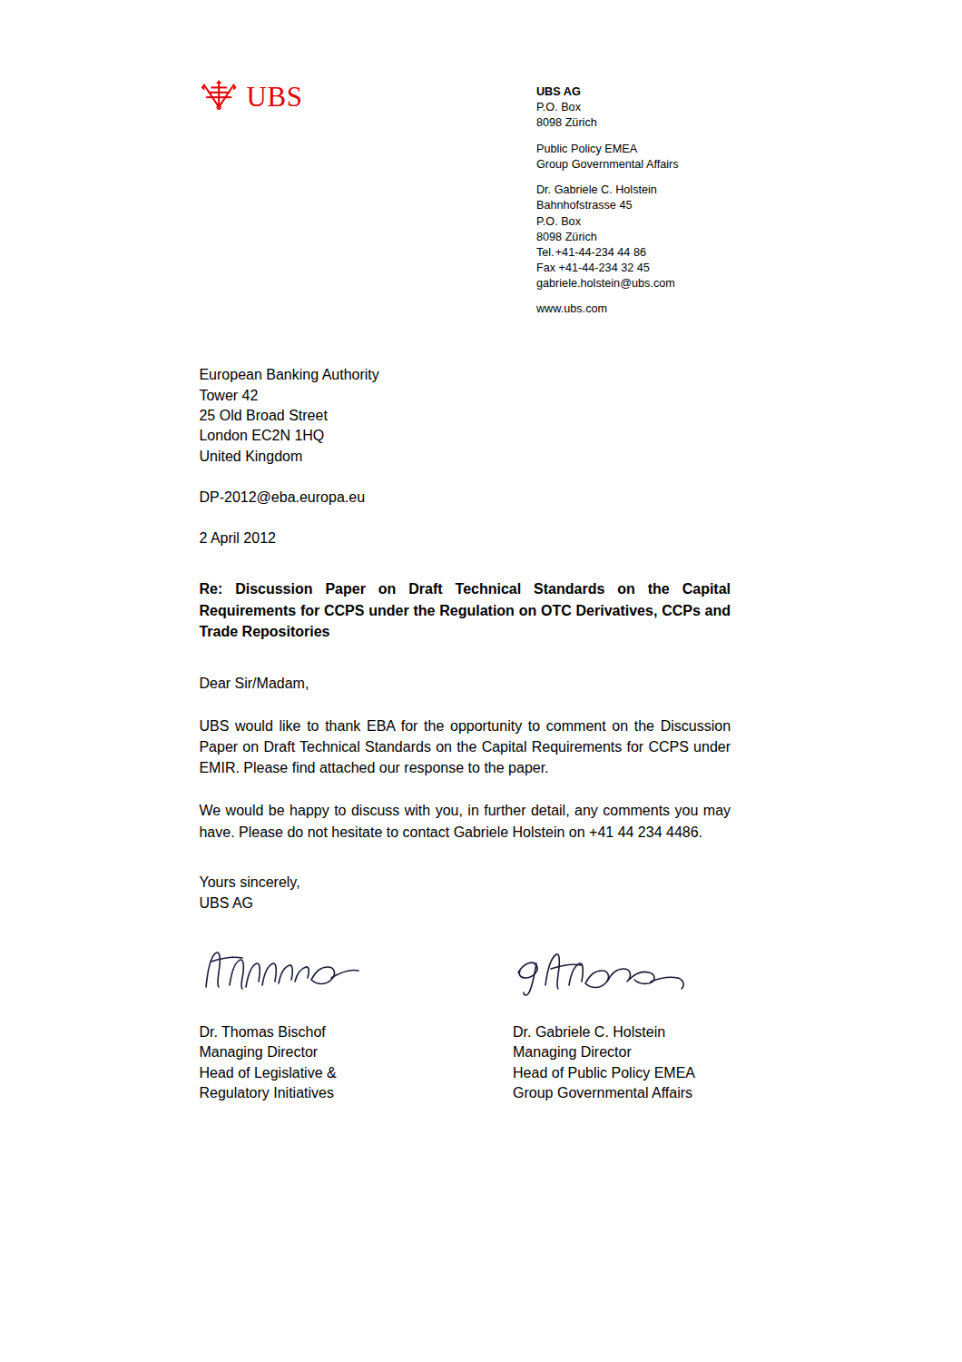UBS
UBS AG
P.O. Box
8098 Zürich
Public Policy EMEA
Group Governmental Affairs
Dr. Gabriele C. Holstein
Bahnhofstrasse 45
P.O. Box
8098 Zürich
Tel. +41-44-234 44 86
Fax +41-44-234 32 45
gabriele.holstein@ubs.com
www.ubs.com
European Banking Authority
Tower 42
25 Old Broad Street
London EC2N 1HQ
United Kingdom
DP-2012@eba.europa.eu
2 April 2012
Re: Discussion Paper on Draft Technical Standards on the Capital Requirements for CCPS under the Regulation on OTC Derivatives, CCPs and Trade Repositories
Dear Sir/Madam,
UBS would like to thank EBA for the opportunity to comment on the Discussion Paper on Draft Technical Standards on the Capital Requirements for CCPS under EMIR. Please find attached our response to the paper.
We would be happy to discuss with you, in further detail, any comments you may have. Please do not hesitate to contact Gabriele Holstein on +41 44 234 4486.
Yours sincerely,
UBS AG
Dr. Thomas Bischof
Managing Director
Head of Legislative &
Regulatory Initiatives
Dr. Gabriele C. Holstein
Managing Director
Head of Public Policy EMEA
Group Governmental Affairs